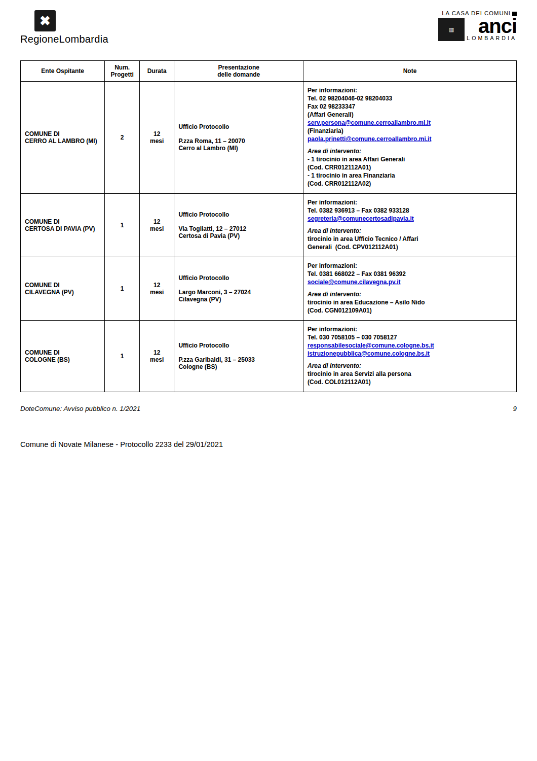✖
RegioneLombardia
LA CASA DEI COMUNI
▥
anci
LOMBARDIA
| Ente Ospitante | Num. Progetti | Durata | Presentazione delle domande | Note |
| --- | --- | --- | --- | --- |
| COMUNE DI CERRO AL LAMBRO (MI) | 2 | 12 mesi | Ufficio Protocollo P.zza Roma, 11 – 20070 Cerro al Lambro (MI) | Per informazioni: Tel. 02 98204046-02 98204033 Fax 02 98233347 (Affari Generali) serv.persona@comune.cerroallambro.mi.it (Finanziaria) paola.prinetti@comune.cerroallambro.mi.it Area di intervento: - 1 tirocinio in area Affari Generali (Cod. CRR012112A01) - 1 tirocinio in area Finanziaria (Cod. CRR012112A02) |
| COMUNE DI CERTOSA DI PAVIA (PV) | 1 | 12 mesi | Ufficio Protocollo Via Togliatti, 12 – 27012 Certosa di Pavia (PV) | Per informazioni: Tel. 0382 936913 – Fax 0382 933128 segreteria@comunecertosadipavia.it Area di intervento: tirocinio in area Ufficio Tecnico / Affari Generali (Cod. CPV012112A01) |
| COMUNE DI CILAVEGNA (PV) | 1 | 12 mesi | Ufficio Protocollo Largo Marconi, 3 – 27024 Cilavegna (PV) | Per informazioni: Tel. 0381 668022 – Fax 0381 96392 sociale@comune.cilavegna.pv.it Area di intervento: tirocinio in area Educazione – Asilo Nido (Cod. CGN012109A01) |
| COMUNE DI COLOGNE (BS) | 1 | 12 mesi | Ufficio Protocollo P.zza Garibaldi, 31 – 25033 Cologne (BS) | Per informazioni: Tel. 030 7058105 – 030 7058127 responsabilesociale@comune.cologne.bs.it istruzionepubblica@comune.cologne.bs.it Area di intervento: tirocinio in area Servizi alla persona (Cod. COL012112A01) |
DoteComune: Avviso pubblico n. 1/2021
9
Comune di Novate Milanese - Protocollo 2233 del 29/01/2021